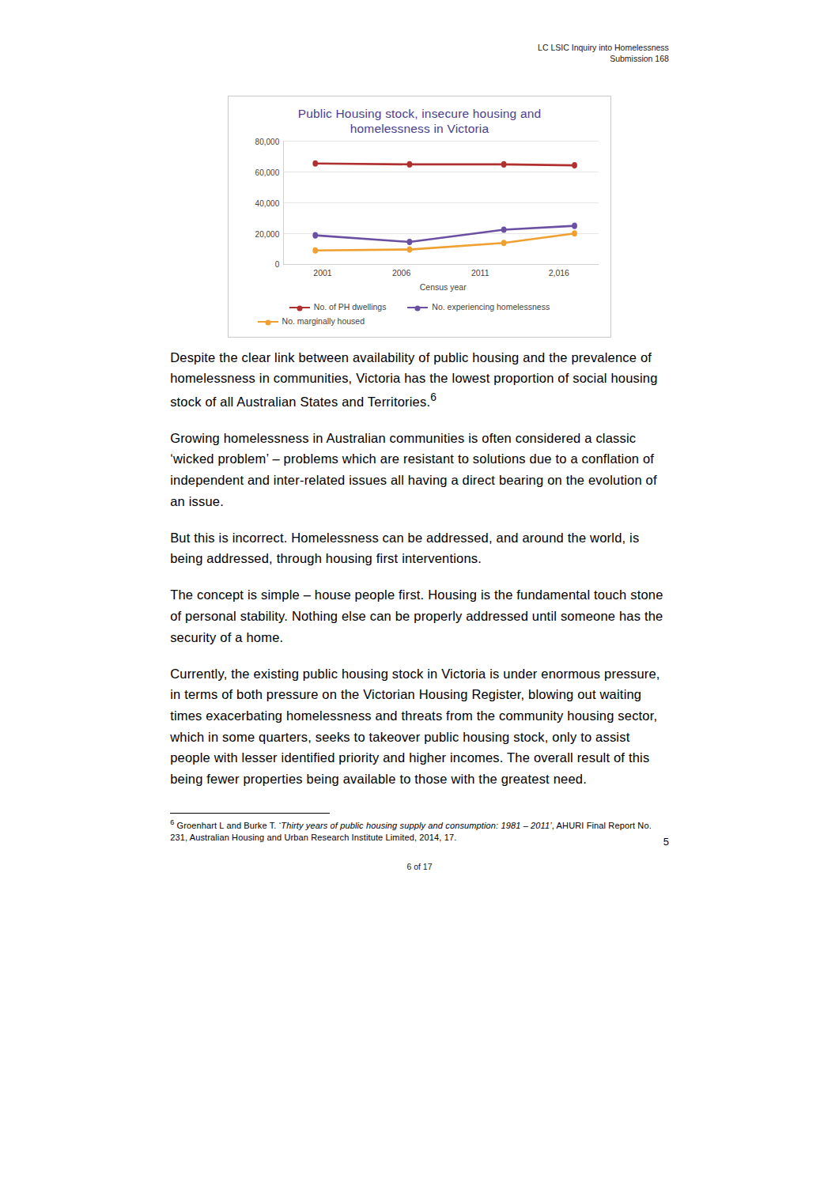LC LSIC Inquiry into Homelessness
Submission 168
Public Housing stock, insecure housing and
homelessness in Victoria
80,000
60,000
40,000
20,000
0
2001 2006 2011 2,016
Census year
No. of PH dwellings No. experiencing homelessness
No. marginally housed
Despite the clear link between availability of public housing and the prevalence of homelessness in communities, Victoria has the lowest proportion of social housing stock of all Australian States and Territories.6
Growing homelessness in Australian communities is often considered a classic ‘wicked problem’ – problems which are resistant to solutions due to a conflation of independent and inter-related issues all having a direct bearing on the evolution of an issue.
But this is incorrect. Homelessness can be addressed, and around the world, is being addressed, through housing first interventions.
The concept is simple – house people first. Housing is the fundamental touch stone of personal stability. Nothing else can be properly addressed until someone has the security of a home.
Currently, the existing public housing stock in Victoria is under enormous pressure, in terms of both pressure on the Victorian Housing Register, blowing out waiting times exacerbating homelessness and threats from the community housing sector, which in some quarters, seeks to takeover public housing stock, only to assist people with lesser identified priority and higher incomes. The overall result of this being fewer properties being available to those with the greatest need.
6 Groenhart L and Burke T. ‘Thirty years of public housing supply and consumption: 1981 – 2011’, AHURI Final Report No. 231, Australian Housing and Urban Research Institute Limited, 2014, 17.
5
6 of 17